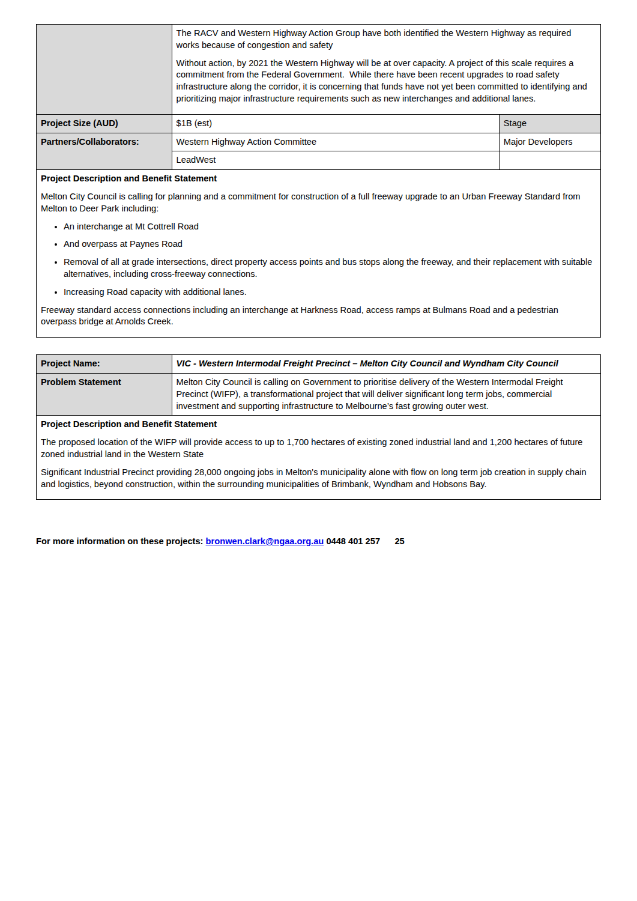| | The RACV and Western Highway Action Group have both identified the Western Highway as required works because of congestion and safety Without action, by 2021 the Western Highway will be at over capacity. A project of this scale requires a commitment from the Federal Government. While there have been recent upgrades to road safety infrastructure along the corridor, it is concerning that funds have not yet been committed to identifying and prioritizing major infrastructure requirements such as new interchanges and additional lanes. |
| Project Size (AUD) | $1B (est) | Stage |
| Partners/Collaborators: | Western Highway Action Committee | Major Developers |
| LeadWest | |
| Project Description and Benefit Statement Melton City Council is calling for planning and a commitment for construction of a full freeway upgrade to an Urban Freeway Standard from Melton to Deer Park including: An interchange at Mt Cottrell Road And overpass at Paynes Road Removal of all at grade intersections, direct property access points and bus stops along the freeway, and their replacement with suitable alternatives, including cross-freeway connections. Increasing Road capacity with additional lanes. Freeway standard access connections including an interchange at Harkness Road, access ramps at Bulmans Road and a pedestrian overpass bridge at Arnolds Creek. |
| Project Name: | VIC - Western Intermodal Freight Precinct – Melton City Council and Wyndham City Council |
| Problem Statement | Melton City Council is calling on Government to prioritise delivery of the Western Intermodal Freight Precinct (WIFP), a transformational project that will deliver significant long term jobs, commercial investment and supporting infrastructure to Melbourne’s fast growing outer west. |
| Project Description and Benefit Statement The proposed location of the WIFP will provide access to up to 1,700 hectares of existing zoned industrial land and 1,200 hectares of future zoned industrial land in the Western State Significant Industrial Precinct providing 28,000 ongoing jobs in Melton's municipality alone with flow on long term job creation in supply chain and logistics, beyond construction, within the surrounding municipalities of Brimbank, Wyndham and Hobsons Bay. |
For more information on these projects: bronwen.clark@ngaa.org.au 0448 401 257 25